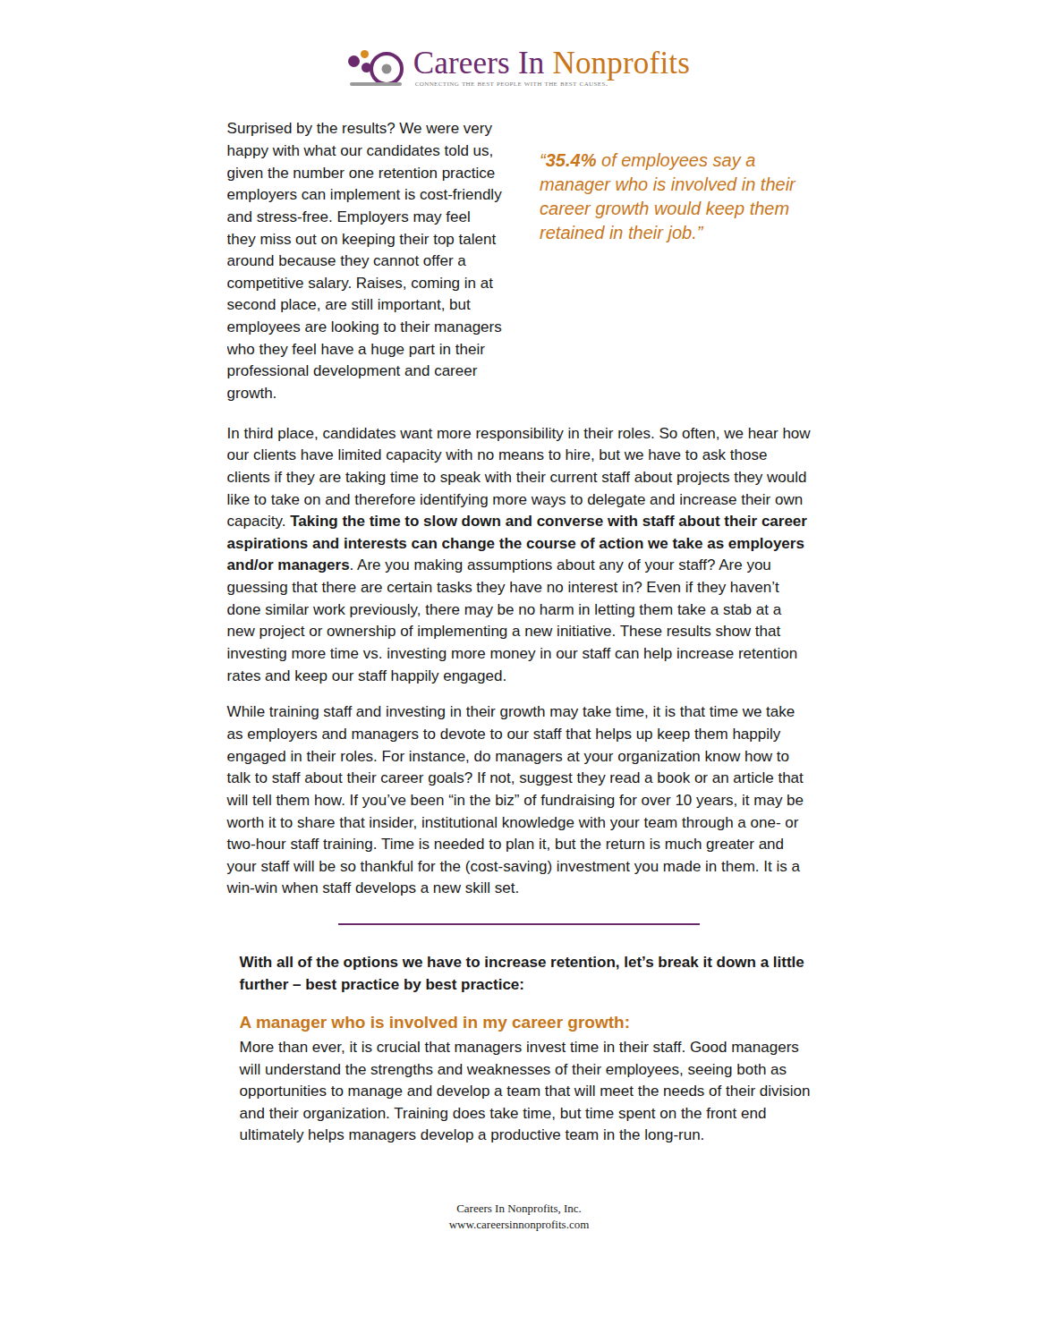Careers In Nonprofits
Connecting the Best People with the Best Causes.
Surprised by the results? We were very happy with what our candidates told us, given the number one retention practice employers can implement is cost-friendly and stress-free. Employers may feel they miss out on keeping their top talent around because they cannot offer a competitive salary. Raises, coming in at second place, are still important, but employees are looking to their managers who they feel have a huge part in their professional development and career growth.
“35.4% of employees say a manager who is involved in their career growth would keep them retained in their job.”
In third place, candidates want more responsibility in their roles. So often, we hear how our clients have limited capacity with no means to hire, but we have to ask those clients if they are taking time to speak with their current staff about projects they would like to take on and therefore identifying more ways to delegate and increase their own capacity. Taking the time to slow down and converse with staff about their career aspirations and interests can change the course of action we take as employers and/or managers. Are you making assumptions about any of your staff? Are you guessing that there are certain tasks they have no interest in? Even if they haven’t done similar work previously, there may be no harm in letting them take a stab at a new project or ownership of implementing a new initiative. These results show that investing more time vs. investing more money in our staff can help increase retention rates and keep our staff happily engaged.
While training staff and investing in their growth may take time, it is that time we take as employers and managers to devote to our staff that helps up keep them happily engaged in their roles. For instance, do managers at your organization know how to talk to staff about their career goals? If not, suggest they read a book or an article that will tell them how. If you’ve been “in the biz” of fundraising for over 10 years, it may be worth it to share that insider, institutional knowledge with your team through a one- or two-hour staff training. Time is needed to plan it, but the return is much greater and your staff will be so thankful for the (cost-saving) investment you made in them. It is a win-win when staff develops a new skill set.
With all of the options we have to increase retention, let’s break it down a little further – best practice by best practice:
A manager who is involved in my career growth:
More than ever, it is crucial that managers invest time in their staff. Good managers will understand the strengths and weaknesses of their employees, seeing both as opportunities to manage and develop a team that will meet the needs of their division and their organization. Training does take time, but time spent on the front end ultimately helps managers develop a productive team in the long-run.
Careers In Nonprofits, Inc.
www.careersinnonprofits.com